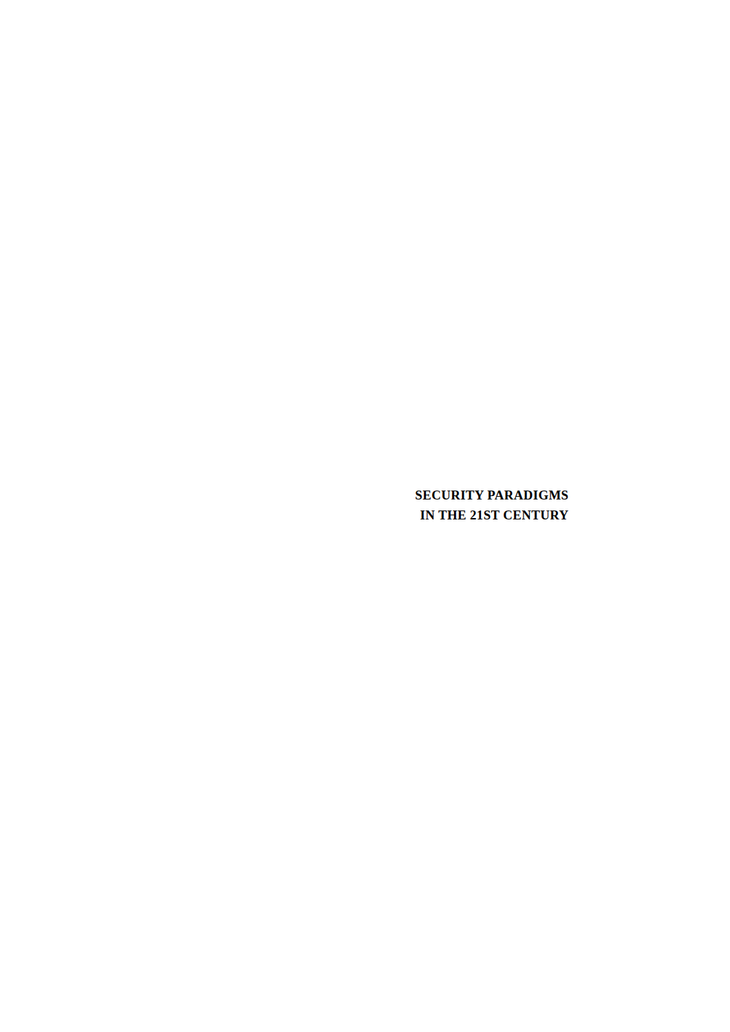Security Paradigms
in the 21st Century